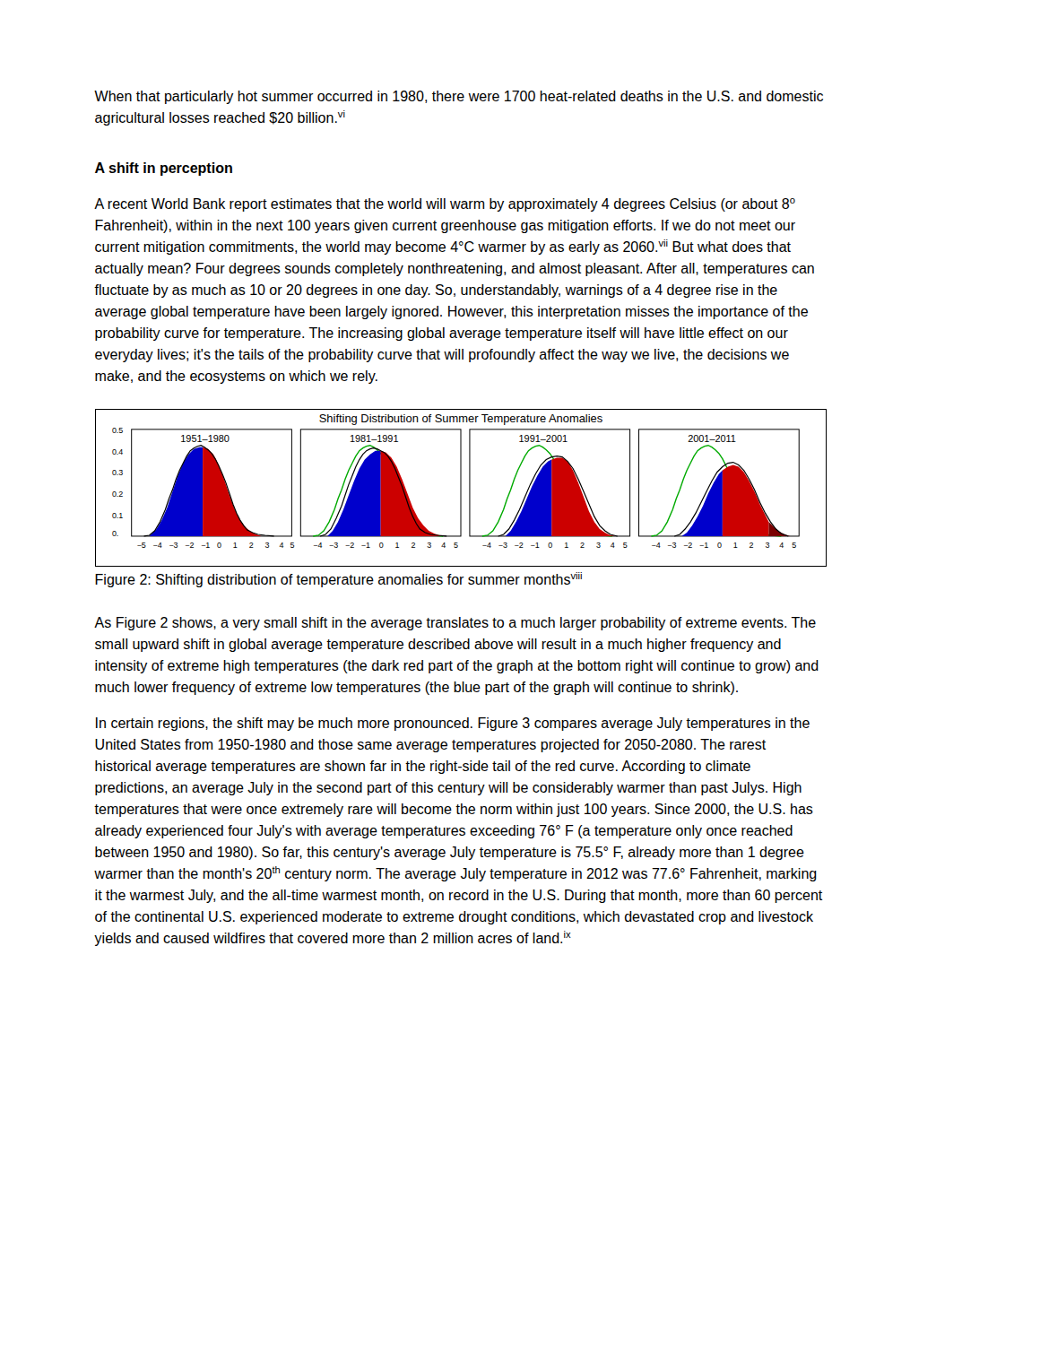When that particularly hot summer occurred in 1980, there were 1700 heat-related deaths in the U.S. and domestic agricultural losses reached $20 billion.vi
A shift in perception
A recent World Bank report estimates that the world will warm by approximately 4 degrees Celsius (or about 8o Fahrenheit), within in the next 100 years given current greenhouse gas mitigation efforts. If we do not meet our current mitigation commitments, the world may become 4°C warmer by as early as 2060.vii But what does that actually mean? Four degrees sounds completely nonthreatening, and almost pleasant. After all, temperatures can fluctuate by as much as 10 or 20 degrees in one day. So, understandably, warnings of a 4 degree rise in the average global temperature have been largely ignored. However, this interpretation misses the importance of the probability curve for temperature. The increasing global average temperature itself will have little effect on our everyday lives; it's the tails of the probability curve that will profoundly affect the way we live, the decisions we make, and the ecosystems on which we rely.
Shifting Distribution of Summer Temperature Anomalies 1951–1980 0.5 0.4 0.3 0.2 0.1 0. −5 −4 −3 −2 −1 0 1 2 3 4 5 1981–1991 −4 −3 −2 −1 0 1 2 3 4 5 1991–2001 −4 −3 −2 −1 0 1 2 3 4 5 2001–2011 −4 −3 −2 −1 0 1 2 3 4 5
Figure 2: Shifting distribution of temperature anomalies for summer monthsviii
As Figure 2 shows, a very small shift in the average translates to a much larger probability of extreme events. The small upward shift in global average temperature described above will result in a much higher frequency and intensity of extreme high temperatures (the dark red part of the graph at the bottom right will continue to grow) and much lower frequency of extreme low temperatures (the blue part of the graph will continue to shrink).
In certain regions, the shift may be much more pronounced. Figure 3 compares average July temperatures in the United States from 1950-1980 and those same average temperatures projected for 2050-2080. The rarest historical average temperatures are shown far in the right-side tail of the red curve. According to climate predictions, an average July in the second part of this century will be considerably warmer than past Julys. High temperatures that were once extremely rare will become the norm within just 100 years. Since 2000, the U.S. has already experienced four July's with average temperatures exceeding 76° F (a temperature only once reached between 1950 and 1980). So far, this century's average July temperature is 75.5° F, already more than 1 degree warmer than the month's 20th century norm. The average July temperature in 2012 was 77.6° Fahrenheit, marking it the warmest July, and the all-time warmest month, on record in the U.S. During that month, more than 60 percent of the continental U.S. experienced moderate to extreme drought conditions, which devastated crop and livestock yields and caused wildfires that covered more than 2 million acres of land.ix